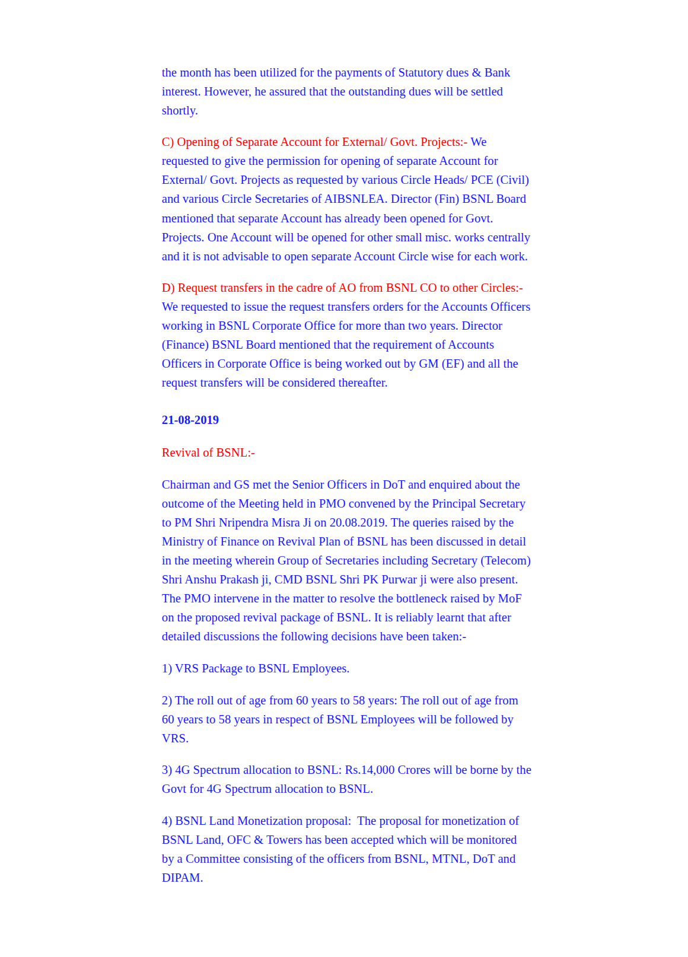the month has been utilized for the payments of Statutory dues & Bank interest. However, he assured that the outstanding dues will be settled shortly.
C) Opening of Separate Account for External/ Govt. Projects:- We requested to give the permission for opening of separate Account for External/ Govt. Projects as requested by various Circle Heads/ PCE (Civil) and various Circle Secretaries of AIBSNLEA. Director (Fin) BSNL Board mentioned that separate Account has already been opened for Govt. Projects. One Account will be opened for other small misc. works centrally and it is not advisable to open separate Account Circle wise for each work.
D) Request transfers in the cadre of AO from BSNL CO to other Circles:- We requested to issue the request transfers orders for the Accounts Officers working in BSNL Corporate Office for more than two years. Director (Finance) BSNL Board mentioned that the requirement of Accounts Officers in Corporate Office is being worked out by GM (EF) and all the request transfers will be considered thereafter.
21-08-2019
Revival of BSNL:-
Chairman and GS met the Senior Officers in DoT and enquired about the outcome of the Meeting held in PMO convened by the Principal Secretary to PM Shri Nripendra Misra Ji on 20.08.2019. The queries raised by the Ministry of Finance on Revival Plan of BSNL has been discussed in detail in the meeting wherein Group of Secretaries including Secretary (Telecom) Shri Anshu Prakash ji, CMD BSNL Shri PK Purwar ji were also present. The PMO intervene in the matter to resolve the bottleneck raised by MoF on the proposed revival package of BSNL. It is reliably learnt that after detailed discussions the following decisions have been taken:-
1) VRS Package to BSNL Employees.
2) The roll out of age from 60 years to 58 years: The roll out of age from 60 years to 58 years in respect of BSNL Employees will be followed by VRS.
3) 4G Spectrum allocation to BSNL: Rs.14,000 Crores will be borne by the Govt for 4G Spectrum allocation to BSNL.
4) BSNL Land Monetization proposal: The proposal for monetization of BSNL Land, OFC & Towers has been accepted which will be monitored by a Committee consisting of the officers from BSNL, MTNL, DoT and DIPAM.